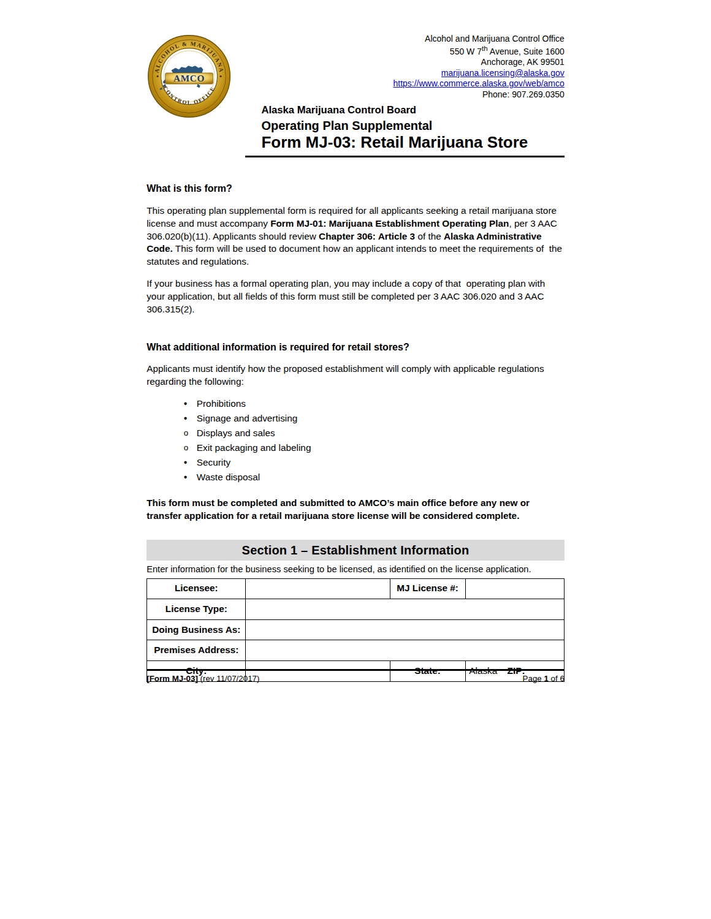AMCO ALCOHOL & MARIJUANA CONTROL OFFICE
Alcohol and Marijuana Control Office
550 W 7th Avenue, Suite 1600
Anchorage, AK 99501
marijuana.licensing@alaska.gov
https://www.commerce.alaska.gov/web/amco
Phone: 907.269.0350
Alaska Marijuana Control Board
Operating Plan Supplemental
Form MJ-03: Retail Marijuana Store
What is this form?
This operating plan supplemental form is required for all applicants seeking a retail marijuana store license and must accompany Form MJ-01: Marijuana Establishment Operating Plan, per 3 AAC 306.020(b)(11). Applicants should review Chapter 306: Article 3 of the Alaska Administrative Code. This form will be used to document how an applicant intends to meet the requirements of the statutes and regulations.
If your business has a formal operating plan, you may include a copy of that operating plan with your application, but all fields of this form must still be completed per 3 AAC 306.020 and 3 AAC 306.315(2).
What additional information is required for retail stores?
Applicants must identify how the proposed establishment will comply with applicable regulations regarding the following:
Prohibitions
Signage and advertising
Displays and sales
Exit packaging and labeling
Security
Waste disposal
This form must be completed and submitted to AMCO’s main office before any new or transfer application for a retail marijuana store license will be considered complete.
Section 1 – Establishment Information
Enter information for the business seeking to be licensed, as identified on the license application.
| Licensee: | | MJ License #: | |
| License Type: | |
| Doing Business As: | |
| Premises Address: | |
| City: | | State: | / Alaska / ZIP: / / |
[Form MJ-03] (rev 11/07/2017)
Page 1 of 6